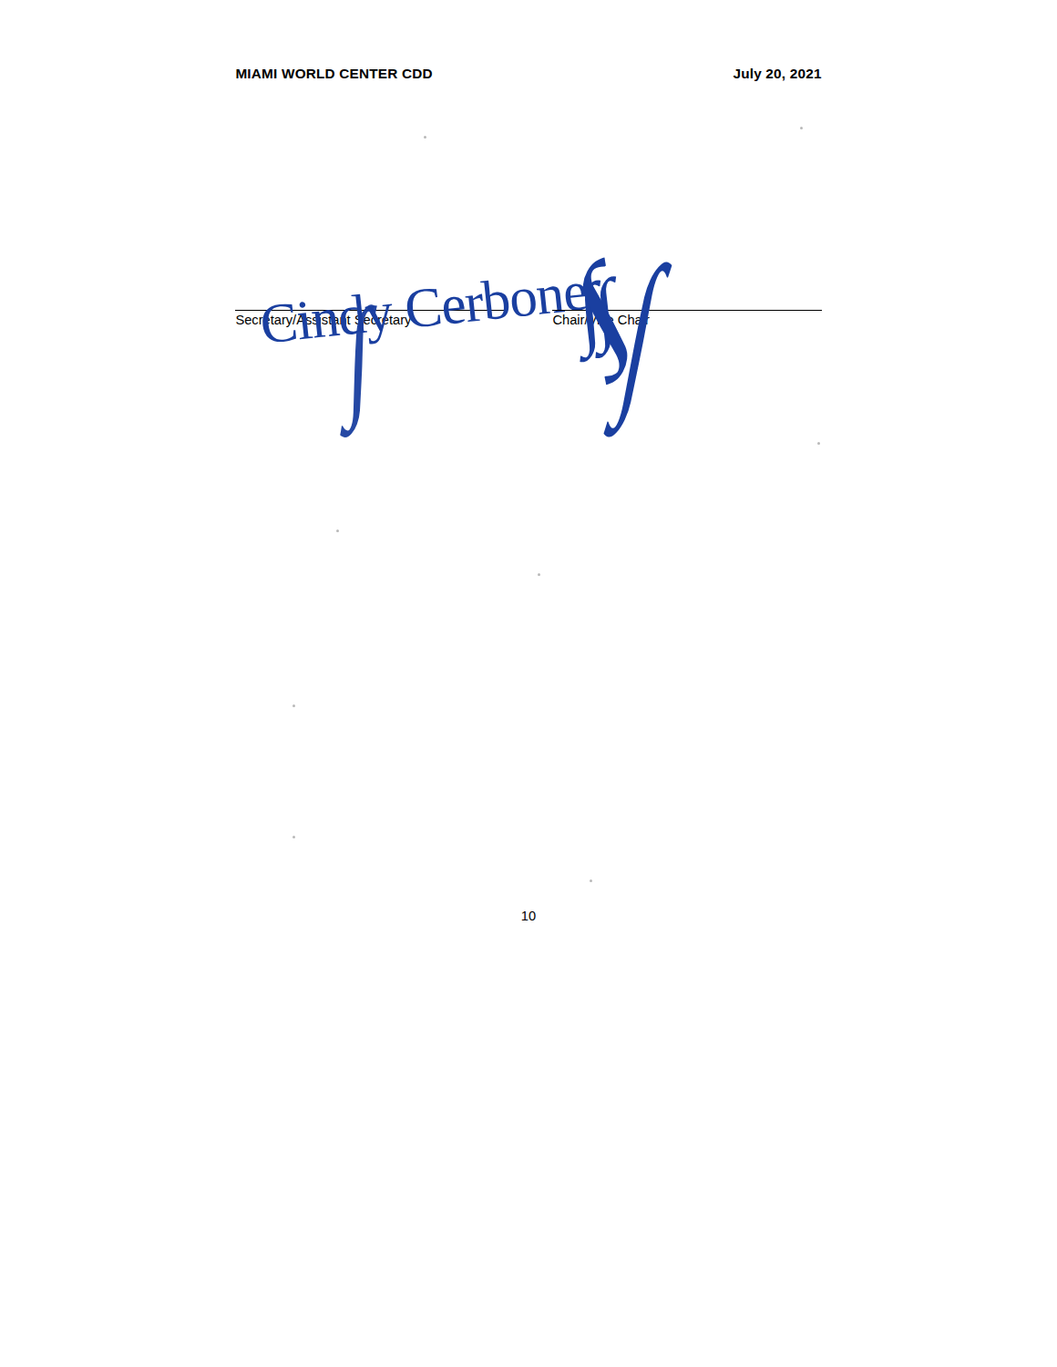Miami World Center CDD
July 20, 2021
Cindy Cerbone∫
Secretary/Assistant Secretary
∫∫∫∫
Chair/Vice Chair
10